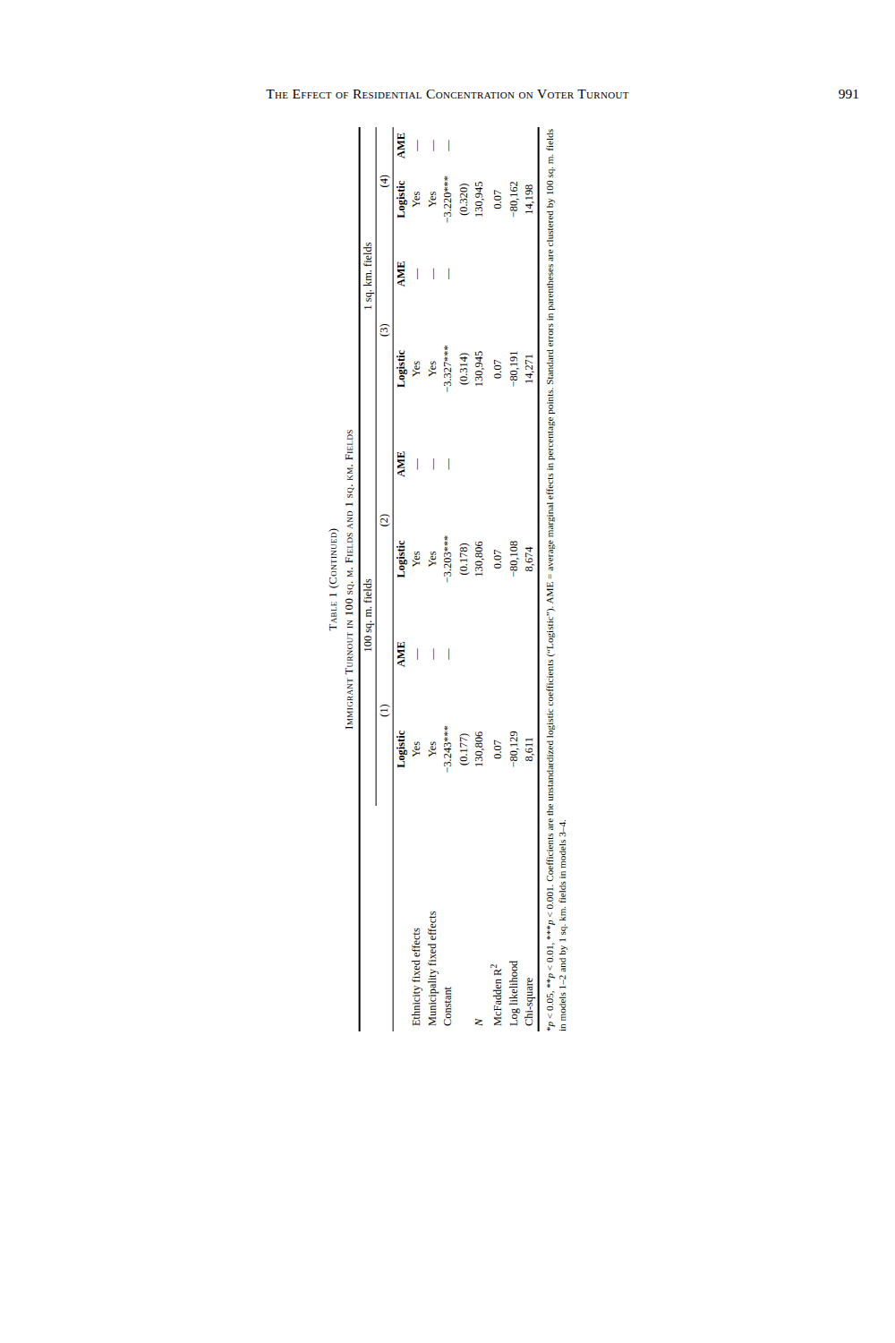The Effect of Residential Concentration on Voter Turnout
991
Table 1 (Continued)
Immigrant Turnout in 100 sq. m. Fields and 1 sq. km. Fields
| | 100 sq. m. fields | 1 sq. km. fields |
| --- | --- | --- |
| | (1) | (2) | (3) | (4) |
| | Logistic | AME | Logistic | AME | Logistic | AME | Logistic | AME |
| Ethnicity fixed effects | Yes | — | Yes | — | Yes | — | Yes | — |
| Municipality fixed effects | Yes | — | Yes | — | Yes | — | Yes | — |
| Constant | −3.243*** | — | −3.203*** | — | −3.327*** | — | −3.220*** | — |
| | (0.177) | | (0.178) | | (0.314) | | (0.320) | |
| N | 130,806 | | 130,806 | | 130,945 | | 130,945 | |
| McFadden R 2 | 0.07 | | 0.07 | | 0.07 | | 0.07 | |
| Log likelihood | −80,129 | | −80,108 | | −80,191 | | −80,162 | |
| Chi-square | 8,611 | | 8,674 | | 14,271 | | 14,198 | |
*p < 0.05, **p < 0.01, ***p < 0.001. Coefficients are the unstandardized logistic coefficients (“Logistic”). AME = average marginal effects in percentage points. Standard errors in parentheses are clustered by 100 sq. m. fields in models 1–2 and by 1 sq. km. fields in models 3–4.